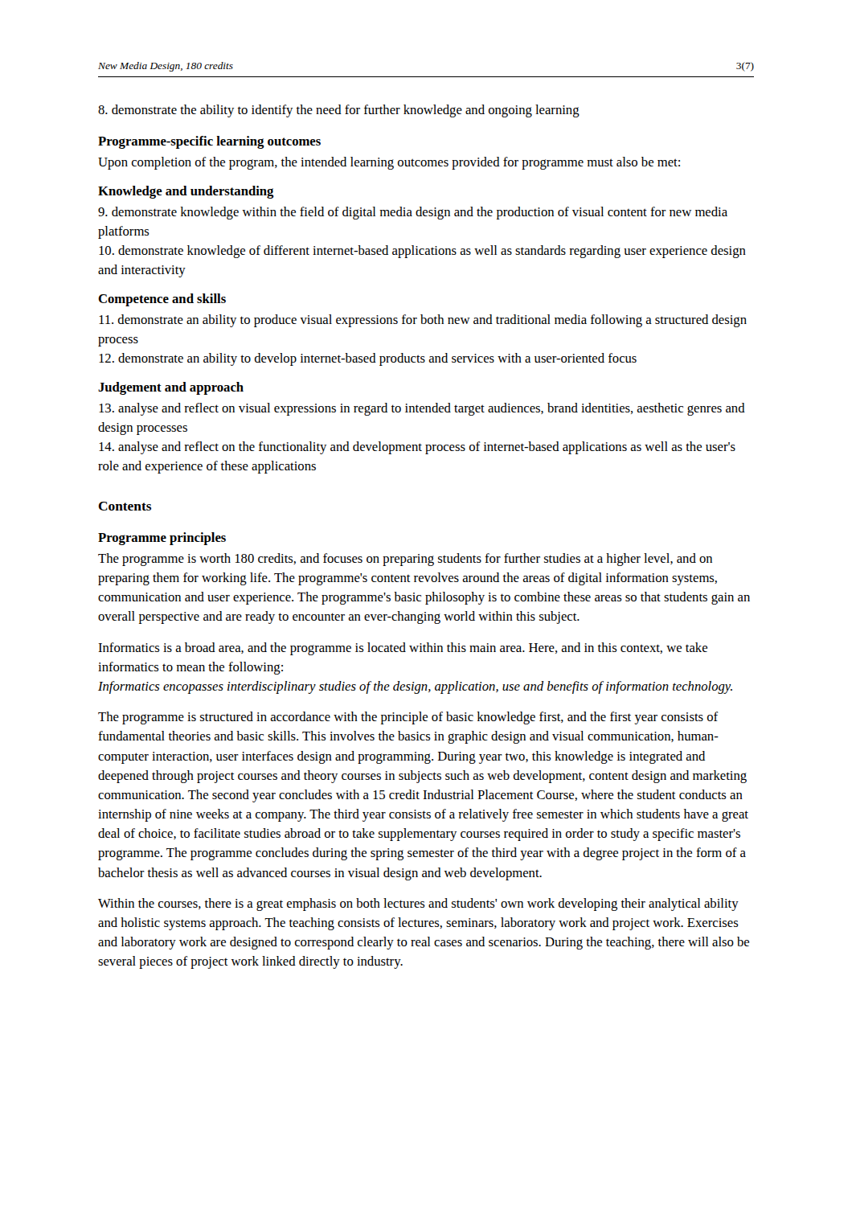New Media Design, 180 credits 3(7)
8. demonstrate the ability to identify the need for further knowledge and ongoing learning
Programme-specific learning outcomes
Upon completion of the program, the intended learning outcomes provided for programme must also be met:
Knowledge and understanding
9. demonstrate knowledge within the field of digital media design and the production of visual content for new media platforms
10. demonstrate knowledge of different internet-based applications as well as standards regarding user experience design and interactivity
Competence and skills
11. demonstrate an ability to produce visual expressions for both new and traditional media following a structured design process
12. demonstrate an ability to develop internet-based products and services with a user-oriented focus
Judgement and approach
13. analyse and reflect on visual expressions in regard to intended target audiences, brand identities, aesthetic genres and design processes
14. analyse and reflect on the functionality and development process of internet-based applications as well as the user's role and experience of these applications
Contents
Programme principles
The programme is worth 180 credits, and focuses on preparing students for further studies at a higher level, and on preparing them for working life. The programme's content revolves around the areas of digital information systems, communication and user experience. The programme's basic philosophy is to combine these areas so that students gain an overall perspective and are ready to encounter an ever-changing world within this subject.
Informatics is a broad area, and the programme is located within this main area. Here, and in this context, we take informatics to mean the following:
Informatics encopasses interdisciplinary studies of the design, application, use and benefits of information technology.
The programme is structured in accordance with the principle of basic knowledge first, and the first year consists of fundamental theories and basic skills. This involves the basics in graphic design and visual communication, human-computer interaction, user interfaces design and programming. During year two, this knowledge is integrated and deepened through project courses and theory courses in subjects such as web development, content design and marketing communication. The second year concludes with a 15 credit Industrial Placement Course, where the student conducts an internship of nine weeks at a company. The third year consists of a relatively free semester in which students have a great deal of choice, to facilitate studies abroad or to take supplementary courses required in order to study a specific master's programme. The programme concludes during the spring semester of the third year with a degree project in the form of a bachelor thesis as well as advanced courses in visual design and web development.
Within the courses, there is a great emphasis on both lectures and students' own work developing their analytical ability and holistic systems approach. The teaching consists of lectures, seminars, laboratory work and project work. Exercises and laboratory work are designed to correspond clearly to real cases and scenarios. During the teaching, there will also be several pieces of project work linked directly to industry.